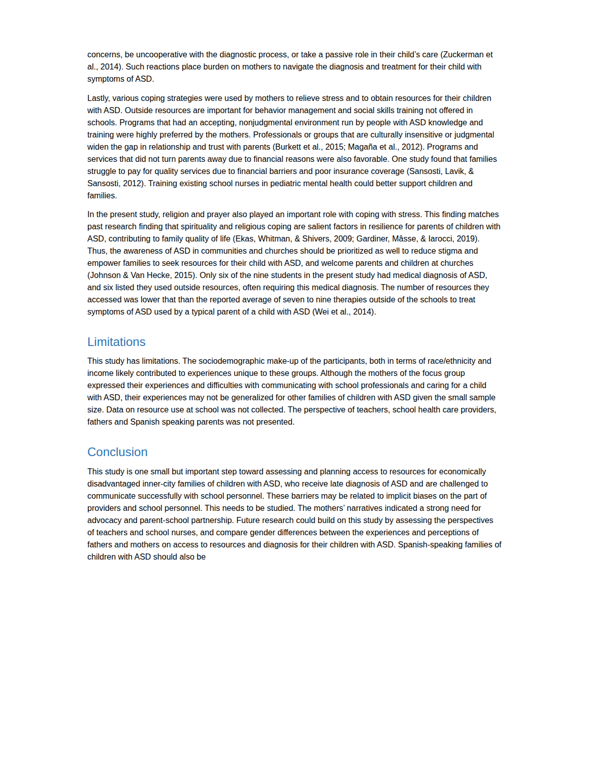concerns, be uncooperative with the diagnostic process, or take a passive role in their child’s care (Zuckerman et al., 2014). Such reactions place burden on mothers to navigate the diagnosis and treatment for their child with symptoms of ASD.
Lastly, various coping strategies were used by mothers to relieve stress and to obtain resources for their children with ASD. Outside resources are important for behavior management and social skills training not offered in schools. Programs that had an accepting, nonjudgmental environment run by people with ASD knowledge and training were highly preferred by the mothers. Professionals or groups that are culturally insensitive or judgmental widen the gap in relationship and trust with parents (Burkett et al., 2015; Magaña et al., 2012). Programs and services that did not turn parents away due to financial reasons were also favorable. One study found that families struggle to pay for quality services due to financial barriers and poor insurance coverage (Sansosti, Lavik, & Sansosti, 2012). Training existing school nurses in pediatric mental health could better support children and families.
In the present study, religion and prayer also played an important role with coping with stress. This finding matches past research finding that spirituality and religious coping are salient factors in resilience for parents of children with ASD, contributing to family quality of life (Ekas, Whitman, & Shivers, 2009; Gardiner, Mâsse, & Iarocci, 2019). Thus, the awareness of ASD in communities and churches should be prioritized as well to reduce stigma and empower families to seek resources for their child with ASD, and welcome parents and children at churches (Johnson & Van Hecke, 2015). Only six of the nine students in the present study had medical diagnosis of ASD, and six listed they used outside resources, often requiring this medical diagnosis. The number of resources they accessed was lower that than the reported average of seven to nine therapies outside of the schools to treat symptoms of ASD used by a typical parent of a child with ASD (Wei et al., 2014).
Limitations
This study has limitations. The sociodemographic make-up of the participants, both in terms of race/ethnicity and income likely contributed to experiences unique to these groups. Although the mothers of the focus group expressed their experiences and difficulties with communicating with school professionals and caring for a child with ASD, their experiences may not be generalized for other families of children with ASD given the small sample size. Data on resource use at school was not collected. The perspective of teachers, school health care providers, fathers and Spanish speaking parents was not presented.
Conclusion
This study is one small but important step toward assessing and planning access to resources for economically disadvantaged inner-city families of children with ASD, who receive late diagnosis of ASD and are challenged to communicate successfully with school personnel. These barriers may be related to implicit biases on the part of providers and school personnel. This needs to be studied. The mothers’ narratives indicated a strong need for advocacy and parent-school partnership. Future research could build on this study by assessing the perspectives of teachers and school nurses, and compare gender differences between the experiences and perceptions of fathers and mothers on access to resources and diagnosis for their children with ASD. Spanish-speaking families of children with ASD should also be